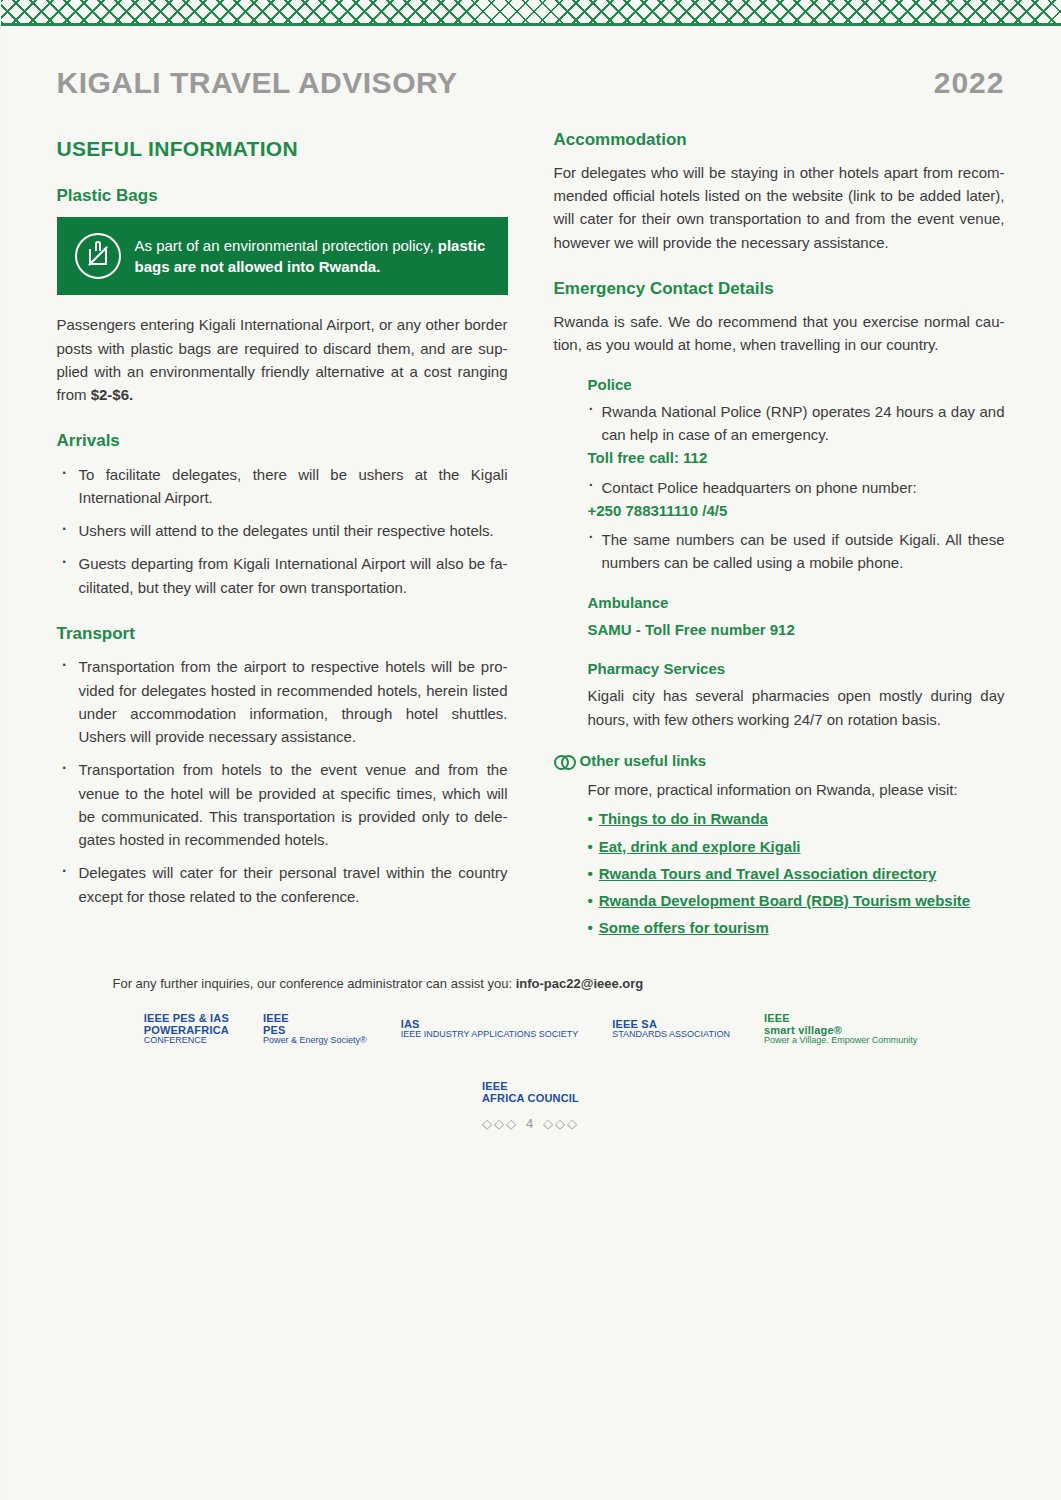Kigali Travel Advisory
2022
Useful Information
Plastic Bags
As part of an environmental protection policy, plastic bags are not allowed into Rwanda.
Passengers entering Kigali International Airport, or any other border posts with plastic bags are required to discard them, and are supplied with an environmentally friendly alternative at a cost ranging from $2-$6.
Arrivals
To facilitate delegates, there will be ushers at the Kigali International Airport.
Ushers will attend to the delegates until their respective hotels.
Guests departing from Kigali International Airport will also be facilitated, but they will cater for own transportation.
Transport
Transportation from the airport to respective hotels will be provided for delegates hosted in recommended hotels, herein listed under accommodation information, through hotel shuttles. Ushers will provide necessary assistance.
Transportation from hotels to the event venue and from the venue to the hotel will be provided at specific times, which will be communicated. This transportation is provided only to delegates hosted in recommended hotels.
Delegates will cater for their personal travel within the country except for those related to the conference.
Accommodation
For delegates who will be staying in other hotels apart from recommended official hotels listed on the website (link to be added later), will cater for their own transportation to and from the event venue, however we will provide the necessary assistance.
Emergency Contact Details
Rwanda is safe. We do recommend that you exercise normal caution, as you would at home, when travelling in our country.
Police
Rwanda National Police (RNP) operates 24 hours a day and can help in case of an emergency.
Toll free call: 112
Contact Police headquarters on phone number:
+250 788311110 /4/5
The same numbers can be used if outside Kigali. All these numbers can be called using a mobile phone.
Ambulance
SAMU - Toll Free number 912
Pharmacy Services
Kigali city has several pharmacies open mostly during day hours, with few others working 24/7 on rotation basis.
Other useful links
For more, practical information on Rwanda, please visit:
Things to do in Rwanda
Eat, drink and explore Kigali
Rwanda Tours and Travel Association directory
Rwanda Development Board (RDB) Tourism website
Some offers for tourism
For any further inquiries, our conference administrator can assist you: info-pac22@ieee.org
IEEE PES & IAS POWERAFRICACONFERENCE
IEEE PESPower & Energy Society®
IASIEEE INDUSTRY APPLICATIONS SOCIETY
IEEE SASTANDARDS ASSOCIATION
IEEE smart village®Power a Village. Empower Community
IEEE AFRICA COUNCIL
◇◇◇4◇◇◇